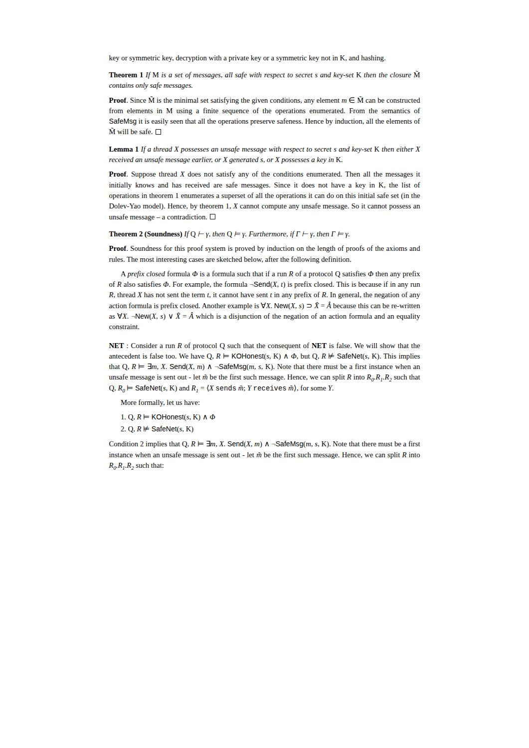key or symmetric key, decryption with a private key or a symmetric key not in K, and hashing.
Theorem 1 If M is a set of messages, all safe with respect to secret s and key-set K then the closure M̃ contains only safe messages.
Proof. Since M̃ is the minimal set satisfying the given conditions, any element m ∈ M̃ can be constructed from elements in M using a finite sequence of the operations enumerated. From the semantics of SafeMsg it is easily seen that all the operations preserve safeness. Hence by induction, all the elements of M̃ will be safe.
Lemma 1 If a thread X possesses an unsafe message with respect to secret s and key-set K then either X received an unsafe message earlier, or X generated s, or X possesses a key in K.
Proof. Suppose thread X does not satisfy any of the conditions enumerated. Then all the messages it initially knows and has received are safe messages. Since it does not have a key in K, the list of operations in theorem 1 enumerates a superset of all the operations it can do on this initial safe set (in the Dolev-Yao model). Hence, by theorem 1, X cannot compute any unsafe message. So it cannot possess an unsafe message – a contradiction.
Theorem 2 (Soundness) If Q ⊢ γ, then Q ⊨ γ. Furthermore, if Γ ⊢ γ, then Γ ⊨ γ.
Proof. Soundness for this proof system is proved by induction on the length of proofs of the axioms and rules. The most interesting cases are sketched below, after the following definition.
A prefix closed formula Φ is a formula such that if a run R of a protocol Q satisfies Φ then any prefix of R also satisfies Φ. For example, the formula ¬Send(X, t) is prefix closed. This is because if in any run R, thread X has not sent the term t, it cannot have sent t in any prefix of R. In general, the negation of any action formula is prefix closed. Another example is ∀X. New(X, s) ⊃ X̂ = Â because this can be re-written as ∀X. ¬New(X, s) ∨ X̂ = Â which is a disjunction of the negation of an action formula and an equality constraint.
NET : Consider a run R of protocol Q such that the consequent of NET is false. We will show that the antecedent is false too. We have Q, R ⊨ KOHonest(s, K) ∧ Φ, but Q, R ⊭ SafeNet(s, K). This implies that Q, R ⊨ ∃m, X. Send(X, m) ∧ ¬SafeMsg(m, s, K). Note that there must be a first instance when an unsafe message is sent out - let m̃ be the first such message. Hence, we can split R into R0.R1.R2 such that Q, R0 ⊨ SafeNet(s, K) and R1 = ⟨X sends m̃; Y receives m̃⟩, for some Y.
More formally, let us have:
Q, R ⊨ KOHonest(s, K) ∧ Φ
Q, R ⊭ SafeNet(s, K)
Condition 2 implies that Q, R ⊨ ∃m, X. Send(X, m) ∧ ¬SafeMsg(m, s, K). Note that there must be a first instance when an unsafe message is sent out - let m̃ be the first such message. Hence, we can split R into R0.R1.R2 such that: